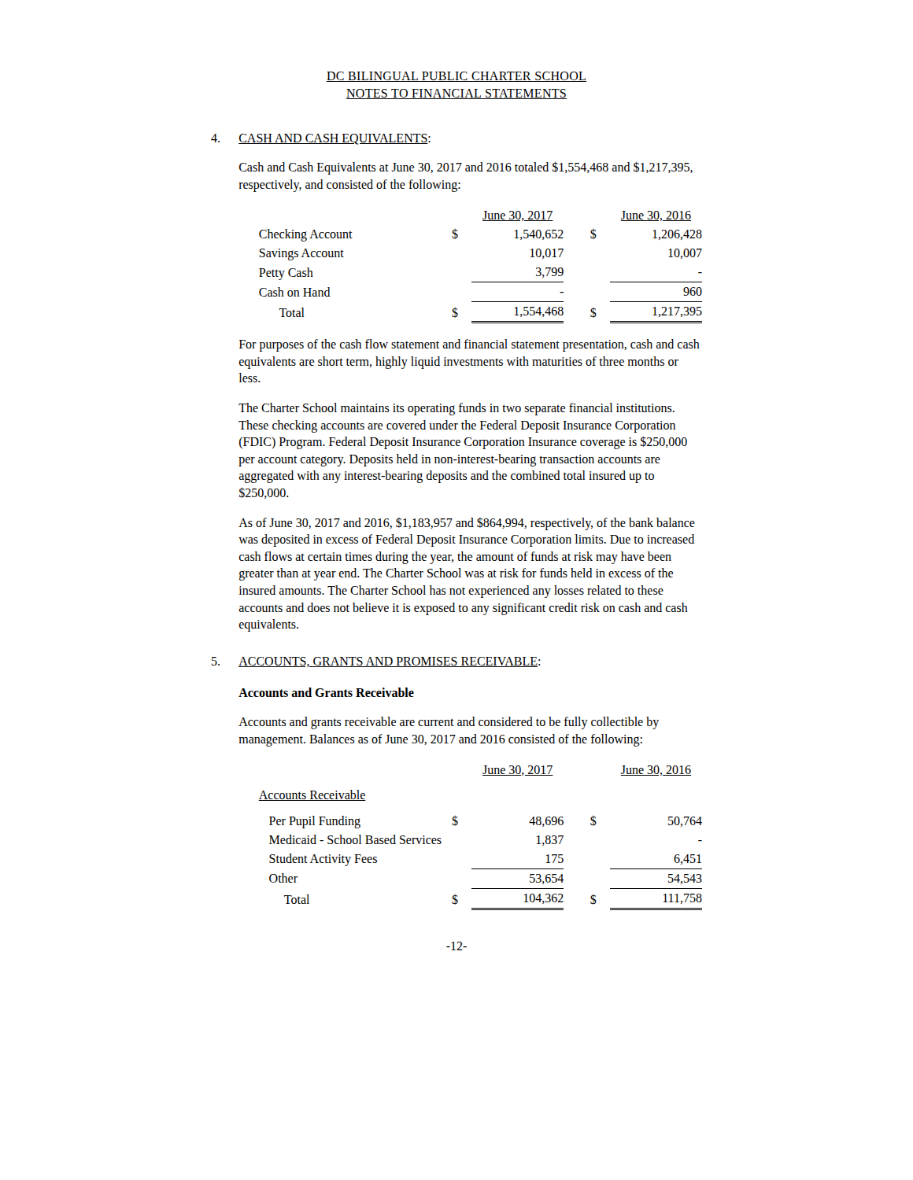DC BILINGUAL PUBLIC CHARTER SCHOOL
NOTES TO FINANCIAL STATEMENTS
4. CASH AND CASH EQUIVALENTS:
Cash and Cash Equivalents at June 30, 2017 and 2016 totaled $1,554,468 and $1,217,395, respectively, and consisted of the following:
| | | June 30, 2017 | | | June 30, 2016 |
| Checking Account | $ | 1,540,652 | | $ | 1,206,428 |
| Savings Account | | 10,017 | | | 10,007 |
| Petty Cash | | 3,799 | | | - |
| Cash on Hand | | - | | | 960 |
| Total | $ | 1,554,468 | | $ | 1,217,395 |
For purposes of the cash flow statement and financial statement presentation, cash and cash equivalents are short term, highly liquid investments with maturities of three months or less.
The Charter School maintains its operating funds in two separate financial institutions. These checking accounts are covered under the Federal Deposit Insurance Corporation (FDIC) Program. Federal Deposit Insurance Corporation Insurance coverage is $250,000 per account category. Deposits held in non-interest-bearing transaction accounts are aggregated with any interest-bearing deposits and the combined total insured up to $250,000.
As of June 30, 2017 and 2016, $1,183,957 and $864,994, respectively, of the bank balance was deposited in excess of Federal Deposit Insurance Corporation limits. Due to increased cash flows at certain times during the year, the amount of funds at risk may have been greater than at year end. The Charter School was at risk for funds held in excess of the insured amounts. The Charter School has not experienced any losses related to these accounts and does not believe it is exposed to any significant credit risk on cash and cash equivalents.
5. ACCOUNTS, GRANTS AND PROMISES RECEIVABLE:
Accounts and Grants Receivable
Accounts and grants receivable are current and considered to be fully collectible by management. Balances as of June 30, 2017 and 2016 consisted of the following:
| | | June 30, 2017 | | | June 30, 2016 |
| Accounts Receivable | | | | | |
| Per Pupil Funding | $ | 48,696 | | $ | 50,764 |
| Medicaid - School Based Services | | 1,837 | | | - |
| Student Activity Fees | | 175 | | | 6,451 |
| Other | | 53,654 | | | 54,543 |
| Total | $ | 104,362 | | $ | 111,758 |
-12-